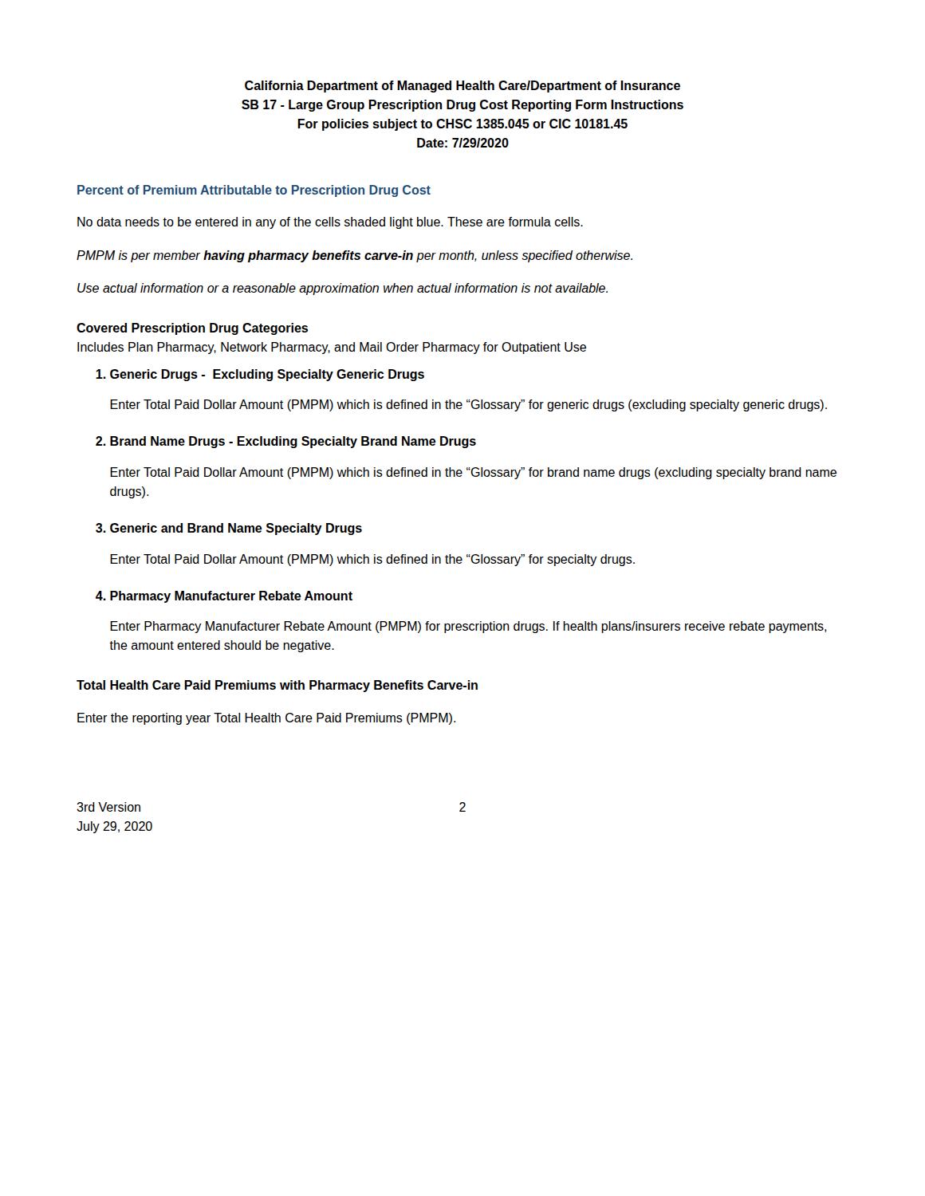California Department of Managed Health Care/Department of Insurance
SB 17 - Large Group Prescription Drug Cost Reporting Form Instructions
For policies subject to CHSC 1385.045 or CIC 10181.45
Date: 7/29/2020
Percent of Premium Attributable to Prescription Drug Cost
No data needs to be entered in any of the cells shaded light blue. These are formula cells.
PMPM is per member having pharmacy benefits carve-in per month, unless specified otherwise.
Use actual information or a reasonable approximation when actual information is not available.
Covered Prescription Drug Categories
Includes Plan Pharmacy, Network Pharmacy, and Mail Order Pharmacy for Outpatient Use
Generic Drugs - Excluding Specialty Generic Drugs
Enter Total Paid Dollar Amount (PMPM) which is defined in the “Glossary” for generic drugs (excluding specialty generic drugs).
Brand Name Drugs - Excluding Specialty Brand Name Drugs
Enter Total Paid Dollar Amount (PMPM) which is defined in the “Glossary” for brand name drugs (excluding specialty brand name drugs).
Generic and Brand Name Specialty Drugs
Enter Total Paid Dollar Amount (PMPM) which is defined in the “Glossary” for specialty drugs.
Pharmacy Manufacturer Rebate Amount
Enter Pharmacy Manufacturer Rebate Amount (PMPM) for prescription drugs. If health plans/insurers receive rebate payments, the amount entered should be negative.
Total Health Care Paid Premiums with Pharmacy Benefits Carve-in
Enter the reporting year Total Health Care Paid Premiums (PMPM).
3rd Version
July 29, 2020
2